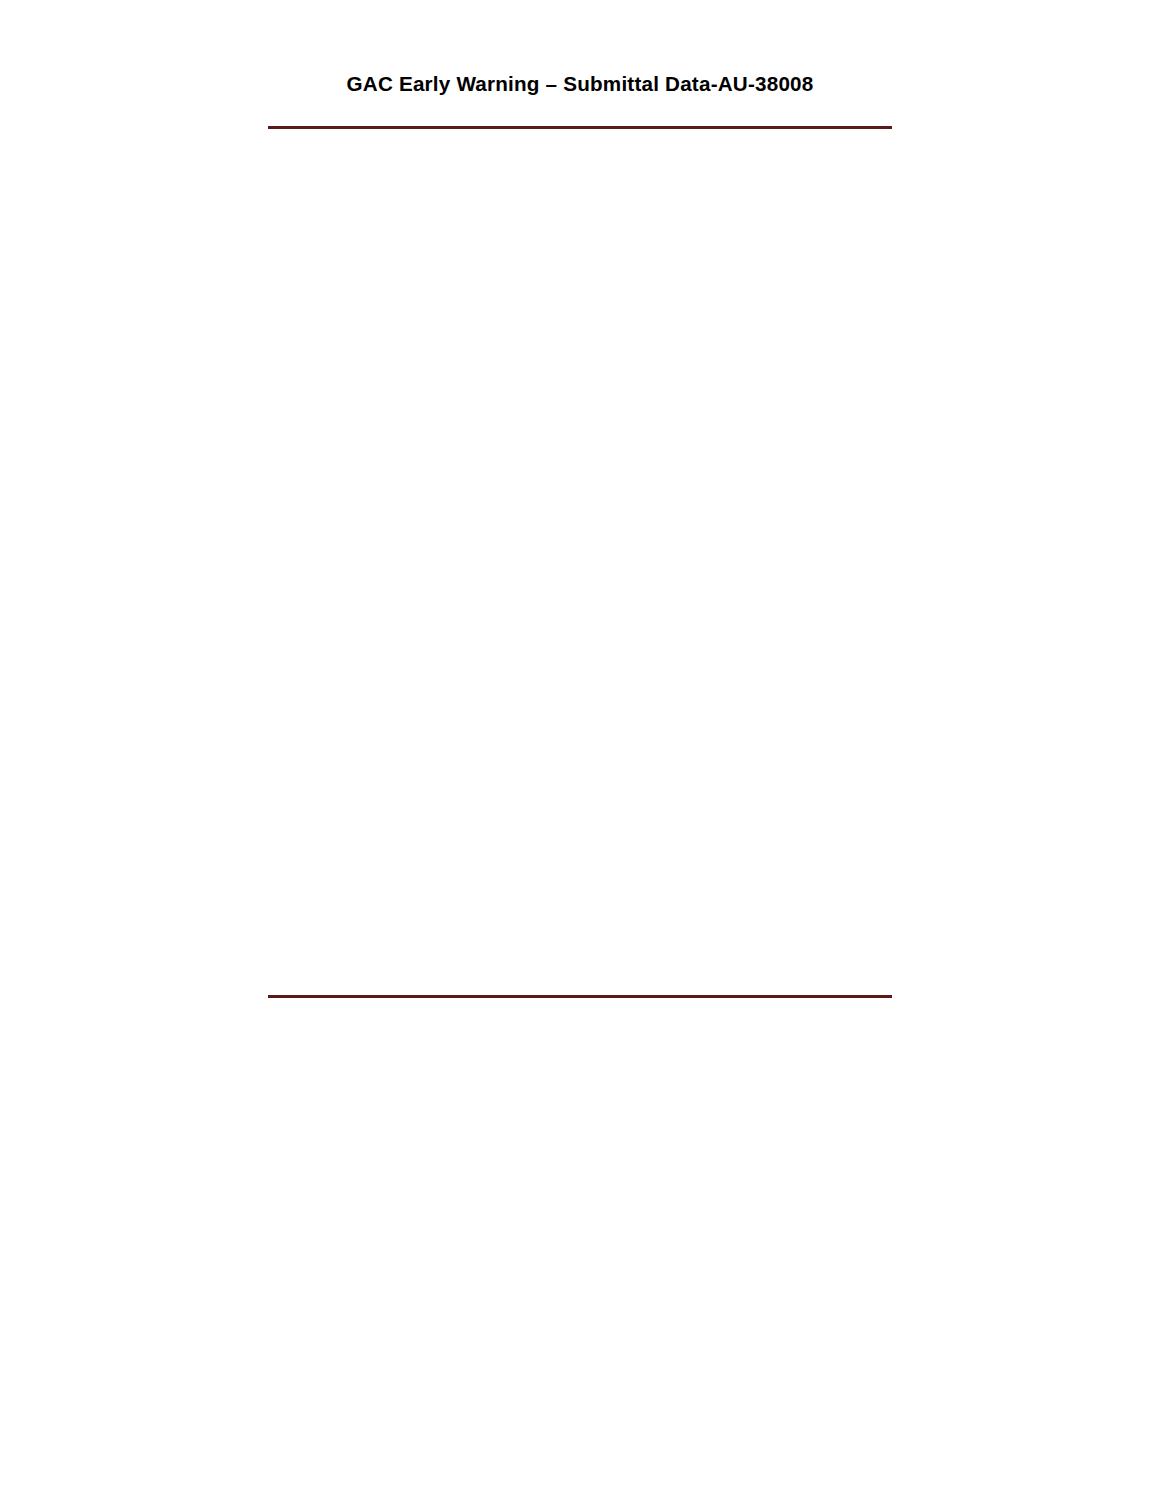GAC Early Warning – Submittal Data-AU-38008